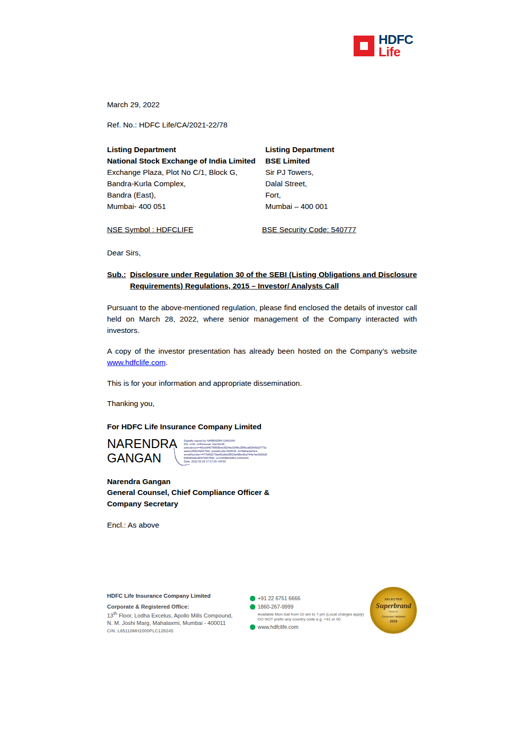HDFC Life
March 29, 2022
Ref. No.: HDFC Life/CA/2021-22/78
Listing Department
National Stock Exchange of India Limited
Exchange Plaza, Plot No C/1, Block G,
Bandra-Kurla Complex,
Bandra (East),
Mumbai- 400 051
Listing Department
BSE Limited
Sir PJ Towers,
Dalal Street,
Fort,
Mumbai – 400 001
NSE Symbol : HDFCLIFE
BSE Security Code: 540777
Dear Sirs,
Sub.: Disclosure under Regulation 30 of the SEBI (Listing Obligations and Disclosure Requirements) Regulations, 2015 – Investor/ Analysts Call
Pursuant to the above-mentioned regulation, please find enclosed the details of investor call held on March 28, 2022, where senior management of the Company interacted with investors.
A copy of the investor presentation has already been hosted on the Company’s website www.hdfclife.com.
This is for your information and appropriate dissemination.
Thanking you,
For HDFC Life Insurance Company Limited
NARENDRA
GANGAN
Digitally signed by NARENDRA GANGAN
DN: c=IN, o=Personal, title=9139,
pseudonym=40cedf4079993bee3624ac0346c289bca826b5d2f773c
aa1ec26522fa517bbf, postalCode=400016, st=Maharashtra,
serialNumber=477bf60273ae81dbb28910a48bc6ba744a7ae3b05d6
6f4fd94a6c99479307592, cn=NARENDRA GANGAN
Date: 2022.03.29 17:27:29 +05'30'
Narendra Gangan
General Counsel, Chief Compliance Officer &
Company Secretary
Encl.: As above
HDFC Life Insurance Company Limited
Corporate & Registered Office:
13th Floor, Lodha Excelus, Apollo Mills Compound,
N. M. Joshi Marg, Mahalaxmi, Mumbai - 400011
CIN: L65110MH2000PLC128245
+91 22 6751 6666
1860-267-9999
Available Mon-Sat from 10 am to 7 pm (Local charges apply)
DO NOT prefix any country code e.g. +91 or 00.
www.hdfclife.com
SELECTED
Superbrand
INDIA
Consumer Validated
2019